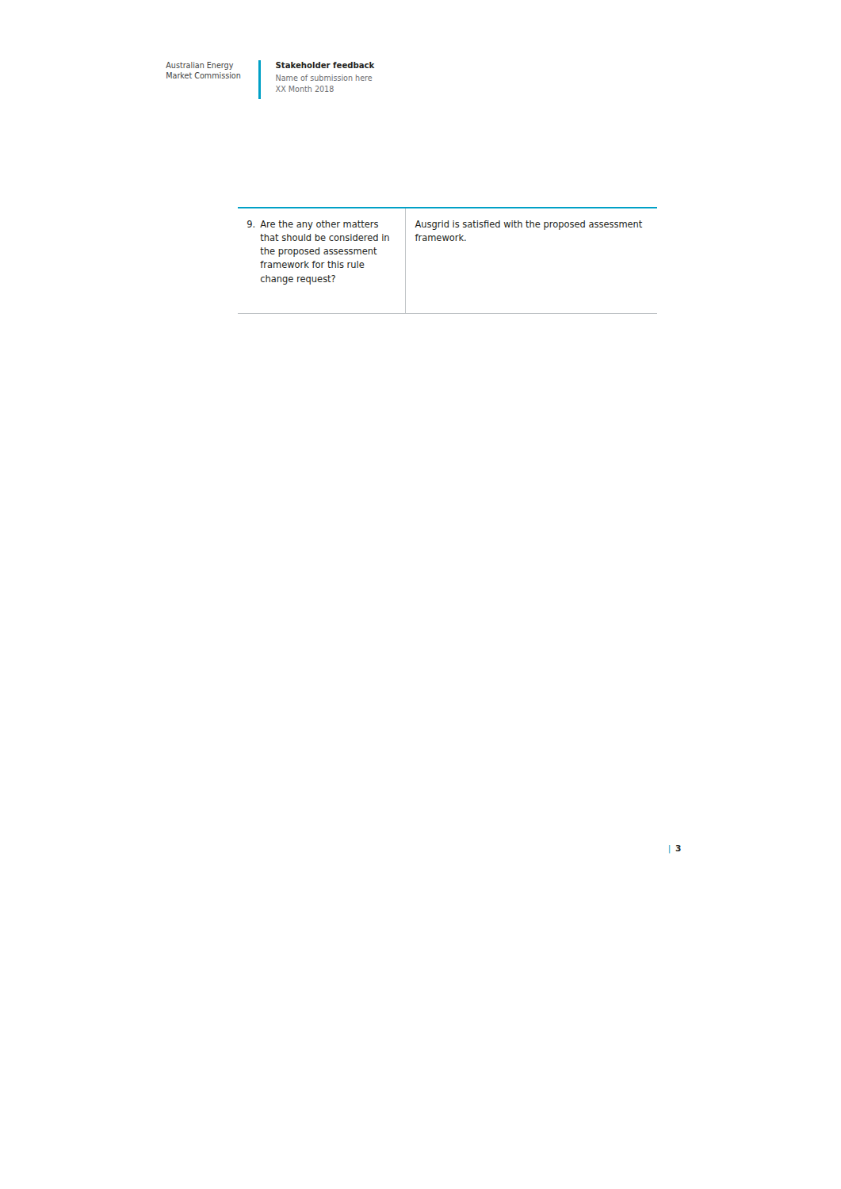Australian Energy
Market Commission
Stakeholder feedback Name of submission here
XX Month 2018
| 9. Are the any other matters that should be considered in the proposed assessment framework for this rule change request? | Ausgrid is satisfied with the proposed assessment framework. |
|3